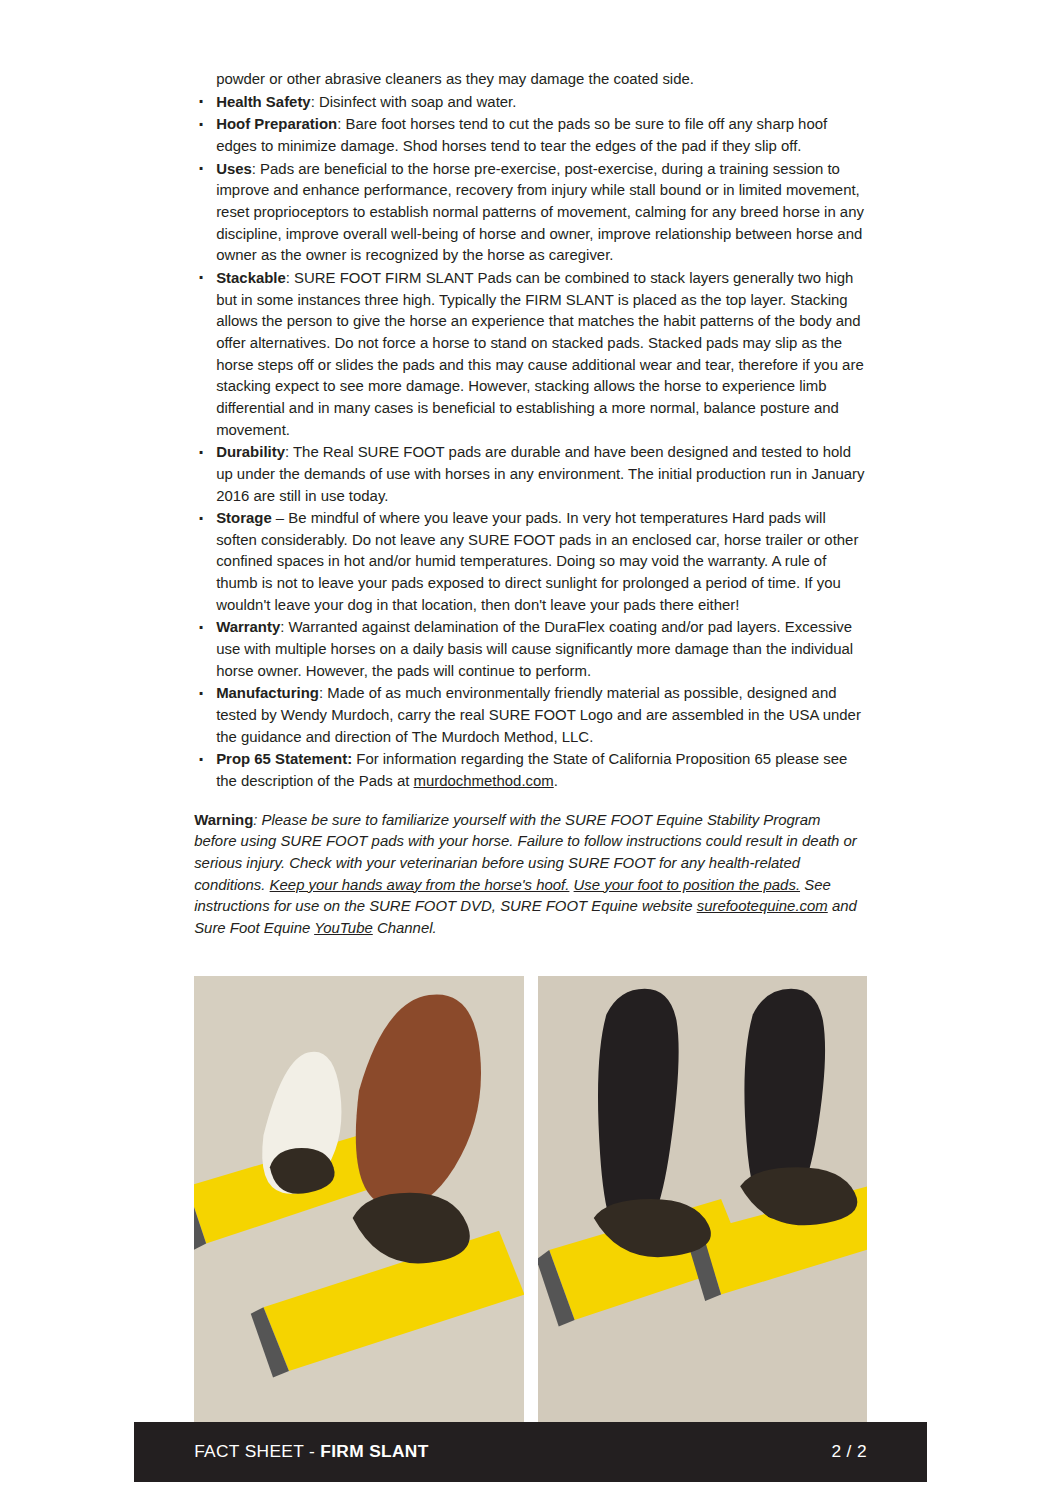powder or other abrasive cleaners as they may damage the coated side.
Health Safety: Disinfect with soap and water.
Hoof Preparation: Bare foot horses tend to cut the pads so be sure to file off any sharp hoof edges to minimize damage. Shod horses tend to tear the edges of the pad if they slip off.
Uses: Pads are beneficial to the horse pre-exercise, post-exercise, during a training session to improve and enhance performance, recovery from injury while stall bound or in limited movement, reset proprioceptors to establish normal patterns of movement, calming for any breed horse in any discipline, improve overall well-being of horse and owner, improve relationship between horse and owner as the owner is recognized by the horse as caregiver.
Stackable: SURE FOOT FIRM SLANT Pads can be combined to stack layers generally two high but in some instances three high. Typically the FIRM SLANT is placed as the top layer. Stacking allows the person to give the horse an experience that matches the habit patterns of the body and offer alternatives. Do not force a horse to stand on stacked pads. Stacked pads may slip as the horse steps off or slides the pads and this may cause additional wear and tear, therefore if you are stacking expect to see more damage. However, stacking allows the horse to experience limb differential and in many cases is beneficial to establishing a more normal, balance posture and movement.
Durability: The Real SURE FOOT pads are durable and have been designed and tested to hold up under the demands of use with horses in any environment. The initial production run in January 2016 are still in use today.
Storage – Be mindful of where you leave your pads. In very hot temperatures Hard pads will soften considerably. Do not leave any SURE FOOT pads in an enclosed car, horse trailer or other confined spaces in hot and/or humid temperatures. Doing so may void the warranty. A rule of thumb is not to leave your pads exposed to direct sunlight for prolonged a period of time. If you wouldn't leave your dog in that location, then don't leave your pads there either!
Warranty: Warranted against delamination of the DuraFlex coating and/or pad layers. Excessive use with multiple horses on a daily basis will cause significantly more damage than the individual horse owner. However, the pads will continue to perform.
Manufacturing: Made of as much environmentally friendly material as possible, designed and tested by Wendy Murdoch, carry the real SURE FOOT Logo and are assembled in the USA under the guidance and direction of The Murdoch Method, LLC.
Prop 65 Statement: For information regarding the State of California Proposition 65 please see the description of the Pads at murdochmethod.com.
Warning: Please be sure to familiarize yourself with the SURE FOOT Equine Stability Program before using SURE FOOT pads with your horse. Failure to follow instructions could result in death or serious injury. Check with your veterinarian before using SURE FOOT for any health-related conditions. Keep your hands away from the horse's hoof. Use your foot to position the pads. See instructions for use on the SURE FOOT DVD, SURE FOOT Equine website surefootequine.com and Sure Foot Equine YouTube Channel.
FACT SHEET - FIRM SLANT
2 / 2